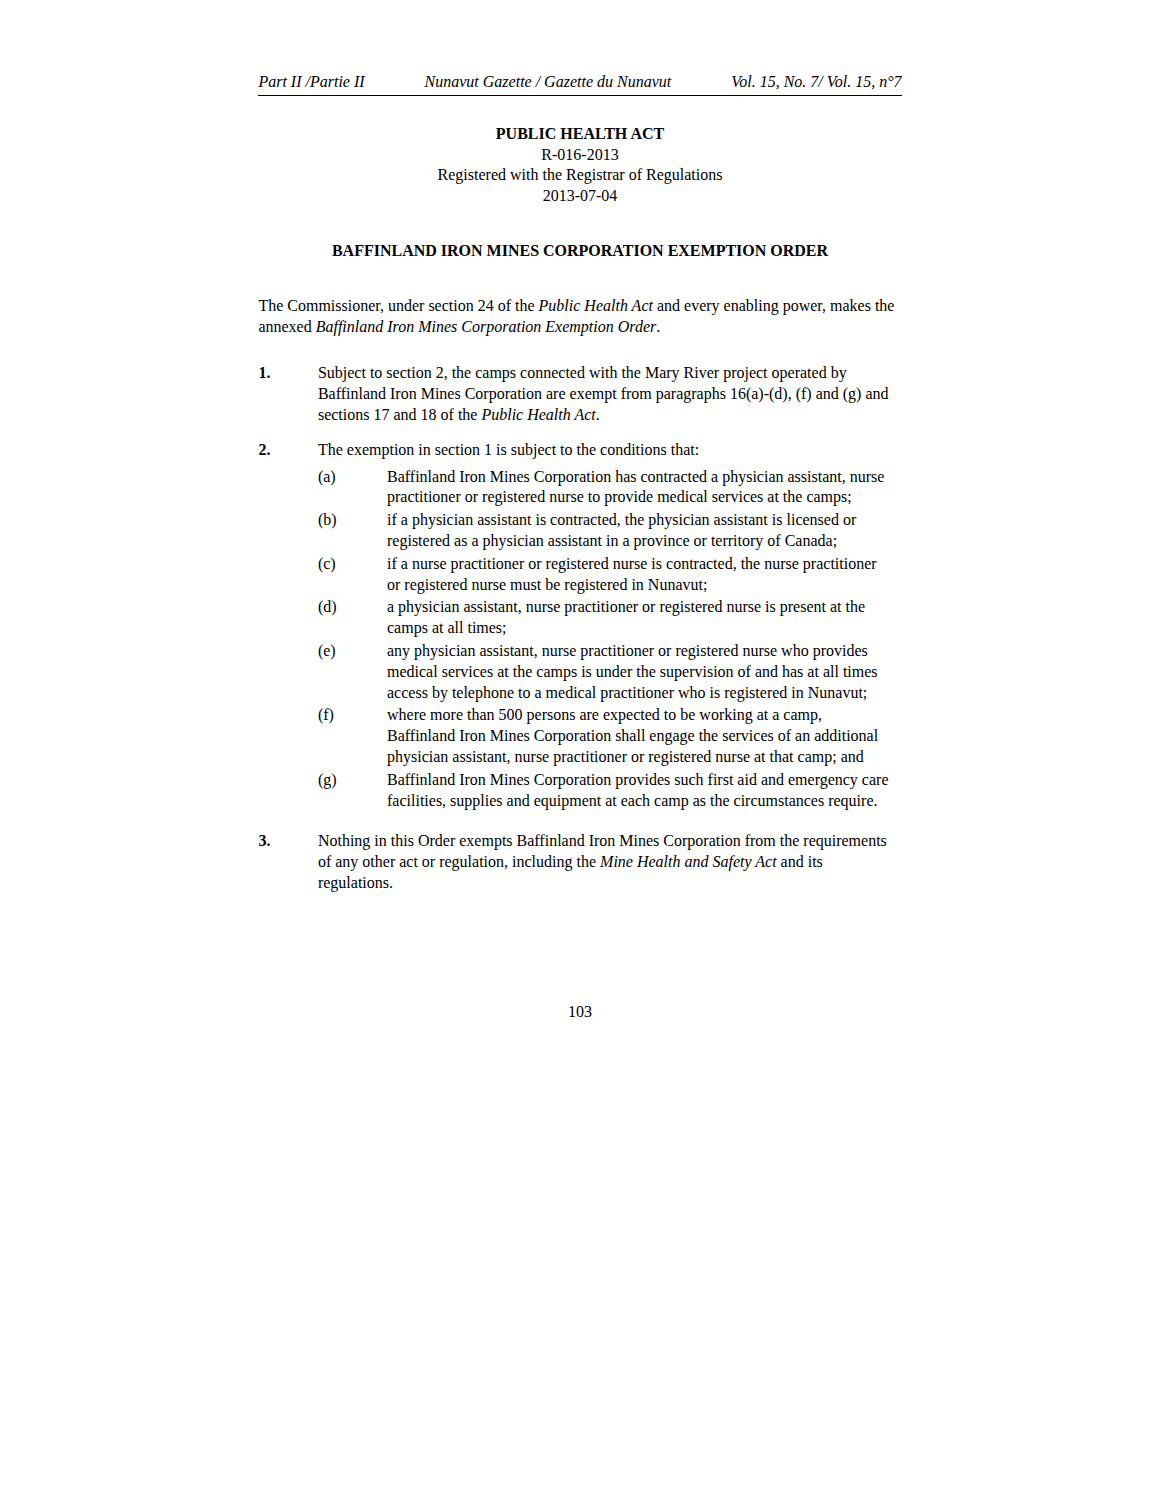Part II /Partie II
Nunavut Gazette / Gazette du Nunavut
Vol. 15, No. 7/ Vol. 15, n°7
PUBLIC HEALTH ACT
R-016-2013
Registered with the Registrar of Regulations
2013-07-04
BAFFINLAND IRON MINES CORPORATION EXEMPTION ORDER
The Commissioner, under section 24 of the Public Health Act and every enabling power, makes the annexed Baffinland Iron Mines Corporation Exemption Order.
1.
Subject to section 2, the camps connected with the Mary River project operated by Baffinland Iron Mines Corporation are exempt from paragraphs 16(a)-(d), (f) and (g) and sections 17 and 18 of the Public Health Act.
2.
The exemption in section 1 is subject to the conditions that:
(a)
Baffinland Iron Mines Corporation has contracted a physician assistant, nurse practitioner or registered nurse to provide medical services at the camps;
(b)
if a physician assistant is contracted, the physician assistant is licensed or registered as a physician assistant in a province or territory of Canada;
(c)
if a nurse practitioner or registered nurse is contracted, the nurse practitioner or registered nurse must be registered in Nunavut;
(d)
a physician assistant, nurse practitioner or registered nurse is present at the camps at all times;
(e)
any physician assistant, nurse practitioner or registered nurse who provides medical services at the camps is under the supervision of and has at all times access by telephone to a medical practitioner who is registered in Nunavut;
(f)
where more than 500 persons are expected to be working at a camp, Baffinland Iron Mines Corporation shall engage the services of an additional physician assistant, nurse practitioner or registered nurse at that camp; and
(g)
Baffinland Iron Mines Corporation provides such first aid and emergency care facilities, supplies and equipment at each camp as the circumstances require.
3.
Nothing in this Order exempts Baffinland Iron Mines Corporation from the requirements of any other act or regulation, including the Mine Health and Safety Act and its regulations.
103